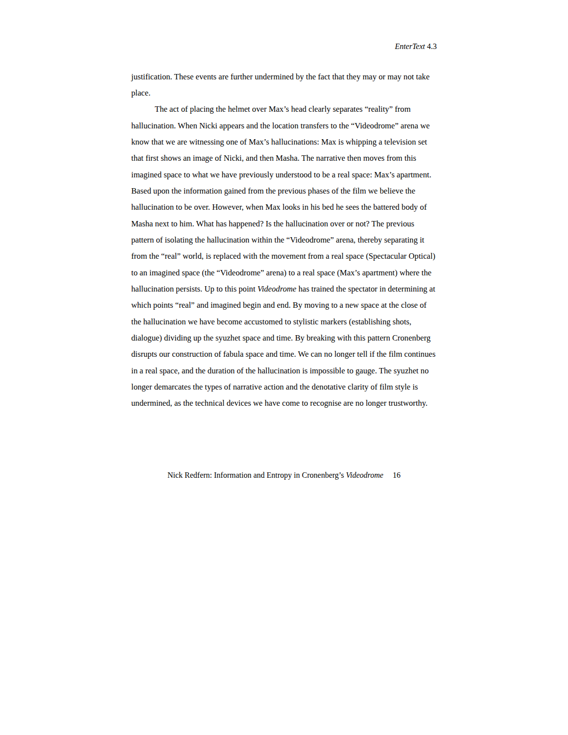EnterText 4.3
justification. These events are further undermined by the fact that they may or may not take place.
The act of placing the helmet over Max’s head clearly separates “reality” from hallucination. When Nicki appears and the location transfers to the “Videodrome” arena we know that we are witnessing one of Max’s hallucinations: Max is whipping a television set that first shows an image of Nicki, and then Masha. The narrative then moves from this imagined space to what we have previously understood to be a real space: Max’s apartment. Based upon the information gained from the previous phases of the film we believe the hallucination to be over. However, when Max looks in his bed he sees the battered body of Masha next to him. What has happened? Is the hallucination over or not? The previous pattern of isolating the hallucination within the “Videodrome” arena, thereby separating it from the “real” world, is replaced with the movement from a real space (Spectacular Optical) to an imagined space (the “Videodrome” arena) to a real space (Max’s apartment) where the hallucination persists. Up to this point Videodrome has trained the spectator in determining at which points “real” and imagined begin and end. By moving to a new space at the close of the hallucination we have become accustomed to stylistic markers (establishing shots, dialogue) dividing up the syuzhet space and time. By breaking with this pattern Cronenberg disrupts our construction of fabula space and time. We can no longer tell if the film continues in a real space, and the duration of the hallucination is impossible to gauge. The syuzhet no longer demarcates the types of narrative action and the denotative clarity of film style is undermined, as the technical devices we have come to recognise are no longer trustworthy.
Nick Redfern: Information and Entropy in Cronenberg’s Videodrome 16